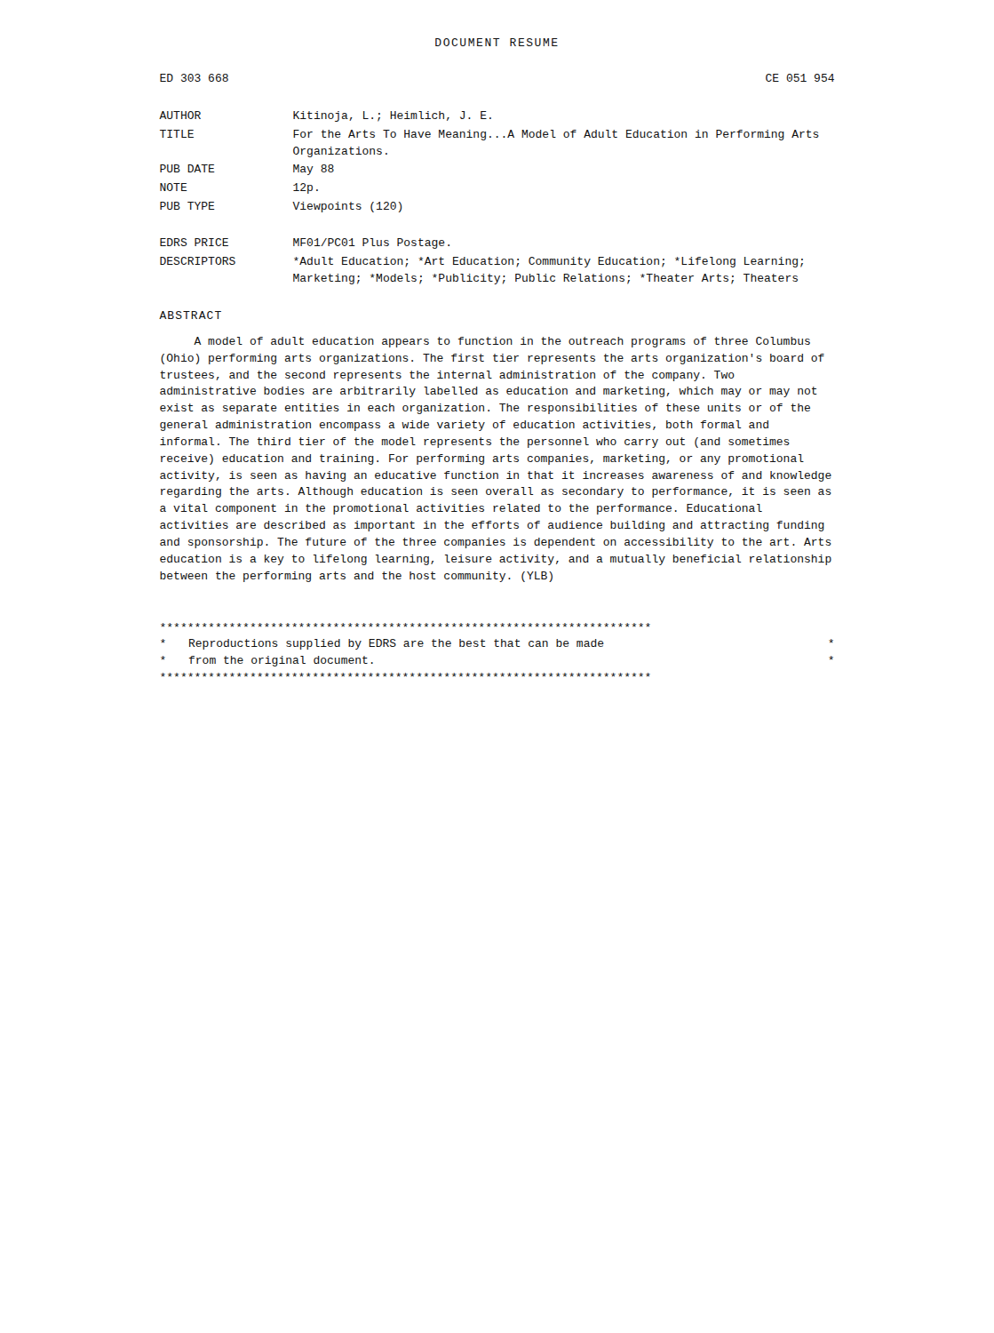DOCUMENT RESUME
ED 303 668 CE 051 954
| AUTHOR | Kitinoja, L.; Heimlich, J. E. |
| TITLE | For the Arts To Have Meaning...A Model of Adult Education in Performing Arts Organizations. |
| PUB DATE | May 88 |
| NOTE | 12p. |
| PUB TYPE | Viewpoints (120) |
| EDRS PRICE | MF01/PC01 Plus Postage. |
| DESCRIPTORS | *Adult Education; *Art Education; Community Education; *Lifelong Learning; Marketing; *Models; *Publicity; Public Relations; *Theater Arts; Theaters |
ABSTRACT
A model of adult education appears to function in the outreach programs of three Columbus (Ohio) performing arts organizations. The first tier represents the arts organization's board of trustees, and the second represents the internal administration of the company. Two administrative bodies are arbitrarily labelled as education and marketing, which may or may not exist as separate entities in each organization. The responsibilities of these units or of the general administration encompass a wide variety of education activities, both formal and informal. The third tier of the model represents the personnel who carry out (and sometimes receive) education and training. For performing arts companies, marketing, or any promotional activity, is seen as having an educative function in that it increases awareness of and knowledge regarding the arts. Although education is seen overall as secondary to performance, it is seen as a vital component in the promotional activities related to the performance. Educational activities are described as important in the efforts of audience building and attracting funding and sponsorship. The future of the three companies is dependent on accessibility to the art. Arts education is a key to lifelong learning, leisure activity, and a mutually beneficial relationship between the performing arts and the host community. (YLB)
***********************************************************************
* Reproductions supplied by EDRS are the best that can be made *
* from the original document. *
***********************************************************************